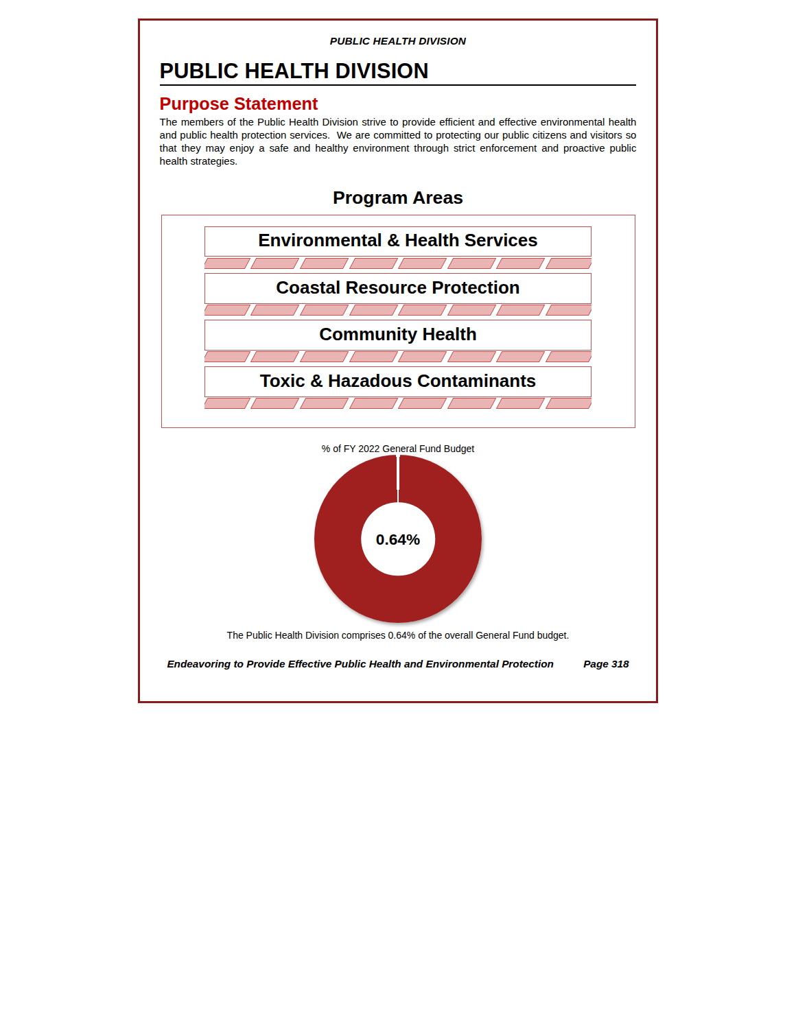PUBLIC HEALTH DIVISION
PUBLIC HEALTH DIVISION
Purpose Statement
The members of the Public Health Division strive to provide efficient and effective environmental health and public health protection services. We are committed to protecting our public citizens and visitors so that they may enjoy a safe and healthy environment through strict enforcement and proactive public health strategies.
Program Areas
Environmental & Health Services
Coastal Resource Protection
Community Health
Toxic & Hazadous Contaminants
% of FY 2022 General Fund Budget
0.64%
The Public Health Division comprises 0.64% of the overall General Fund budget.
Endeavoring to Provide Effective Public Health and Environmental Protection Page 318